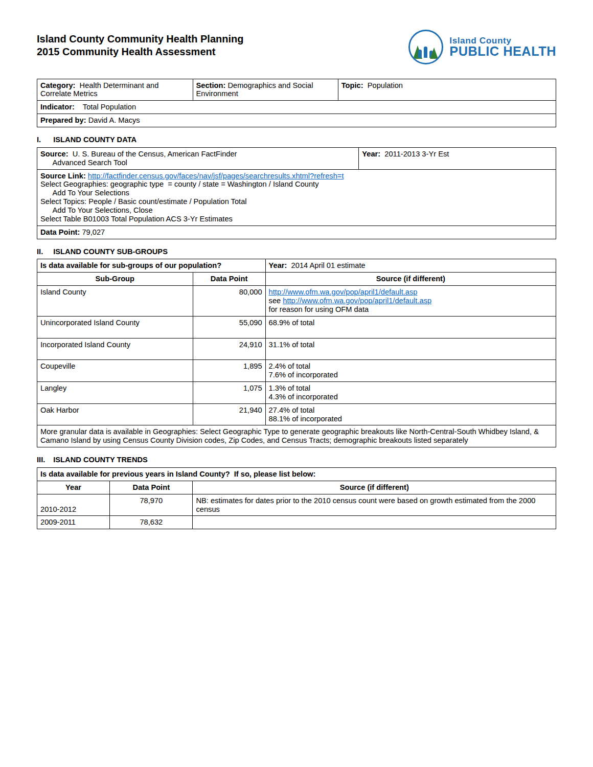Island County Community Health Planning
2015 Community Health Assessment
Island County
PUBLIC HEALTH
| Category: Health Determinant and Correlate Metrics | Section: Demographics and Social Environment | Topic: Population |
| Indicator: Total Population |
| Prepared by: David A. Macys |
I. ISLAND COUNTY DATA
| Source: U. S. Bureau of the Census, American FactFinder Advanced Search Tool | Year: 2011-2013 3-Yr Est |
| Source Link: http://factfinder.census.gov/faces/nav/jsf/pages/searchresults.xhtml?refresh=t Select Geographies: geographic type = county / state = Washington / Island County Add To Your Selections Select Topics: People / Basic count/estimate / Population Total Add To Your Selections, Close Select Table B01003 Total Population ACS 3-Yr Estimates |
| Data Point: 79,027 |
II. ISLAND COUNTY SUB-GROUPS
| Is data available for sub-groups of our population? | Year: 2014 April 01 estimate |
| Sub-Group | Data Point | Source (if different) |
| Island County | 80,000 | http://www.ofm.wa.gov/pop/april1/default.asp see http://www.ofm.wa.gov/pop/april1/default.asp for reason for using OFM data |
| Unincorporated Island County | 55,090 | 68.9% of total |
| Incorporated Island County | 24,910 | 31.1% of total |
| Coupeville | 1,895 | 2.4% of total 7.6% of incorporated |
| Langley | 1,075 | 1.3% of total 4.3% of incorporated |
| Oak Harbor | 21,940 | 27.4% of total 88.1% of incorporated |
| More granular data is available in Geographies: Select Geographic Type to generate geographic breakouts like North-Central-South Whidbey Island, & Camano Island by using Census County Division codes, Zip Codes, and Census Tracts; demographic breakouts listed separately |
III. ISLAND COUNTY TRENDS
| Is data available for previous years in Island County? If so, please list below: |
| Year | Data Point | Source (if different) |
| 2010-2012 | 78,970 | NB: estimates for dates prior to the 2010 census count were based on growth estimated from the 2000 census |
| 2009-2011 | 78,632 | |